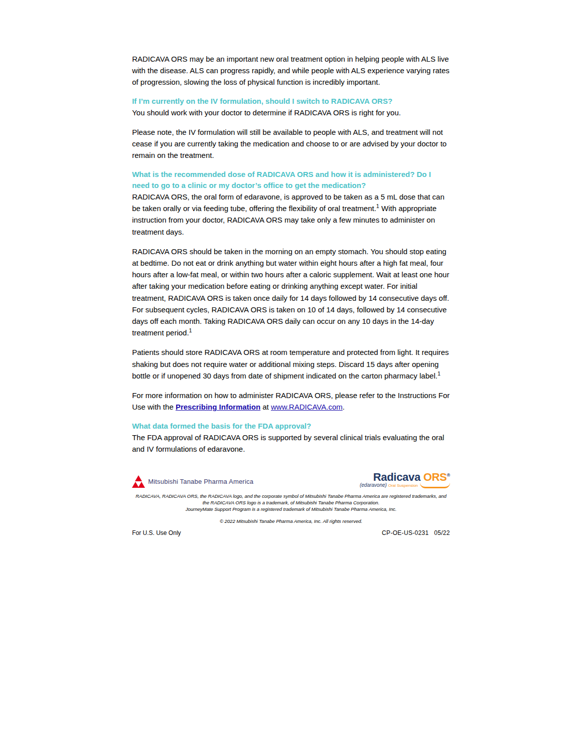RADICAVA ORS may be an important new oral treatment option in helping people with ALS live with the disease. ALS can progress rapidly, and while people with ALS experience varying rates of progression, slowing the loss of physical function is incredibly important.
If I’m currently on the IV formulation, should I switch to RADICAVA ORS?
You should work with your doctor to determine if RADICAVA ORS is right for you.
Please note, the IV formulation will still be available to people with ALS, and treatment will not cease if you are currently taking the medication and choose to or are advised by your doctor to remain on the treatment.
What is the recommended dose of RADICAVA ORS and how it is administered? Do I need to go to a clinic or my doctor’s office to get the medication?
RADICAVA ORS, the oral form of edaravone, is approved to be taken as a 5 mL dose that can be taken orally or via feeding tube, offering the flexibility of oral treatment.1 With appropriate instruction from your doctor, RADICAVA ORS may take only a few minutes to administer on treatment days.
RADICAVA ORS should be taken in the morning on an empty stomach. You should stop eating at bedtime. Do not eat or drink anything but water within eight hours after a high fat meal, four hours after a low-fat meal, or within two hours after a caloric supplement. Wait at least one hour after taking your medication before eating or drinking anything except water. For initial treatment, RADICAVA ORS is taken once daily for 14 days followed by 14 consecutive days off. For subsequent cycles, RADICAVA ORS is taken on 10 of 14 days, followed by 14 consecutive days off each month. Taking RADICAVA ORS daily can occur on any 10 days in the 14-day treatment period.1
Patients should store RADICAVA ORS at room temperature and protected from light. It requires shaking but does not require water or additional mixing steps. Discard 15 days after opening bottle or if unopened 30 days from date of shipment indicated on the carton pharmacy label.1
For more information on how to administer RADICAVA ORS, please refer to the Instructions For Use with the Prescribing Information at www.RADICAVA.com.
What data formed the basis for the FDA approval?
The FDA approval of RADICAVA ORS is supported by several clinical trials evaluating the oral and IV formulations of edaravone.
Mitsubishi Tanabe Pharma America
Radicava ORS®
(edaravone) Oral Suspension
RADICAVA, RADICAVA ORS, the RADICAVA logo, and the corporate symbol of Mitsubishi Tanabe Pharma America are registered trademarks, and the RADICAVA ORS logo is a trademark, of Mitsubishi Tanabe Pharma Corporation.
JourneyMate Support Program is a registered trademark of Mitsubishi Tanabe Pharma America, Inc.
© 2022 Mitsubishi Tanabe Pharma America, Inc. All rights reserved.
For U.S. Use Only
CP-OE-US-0231 05/22